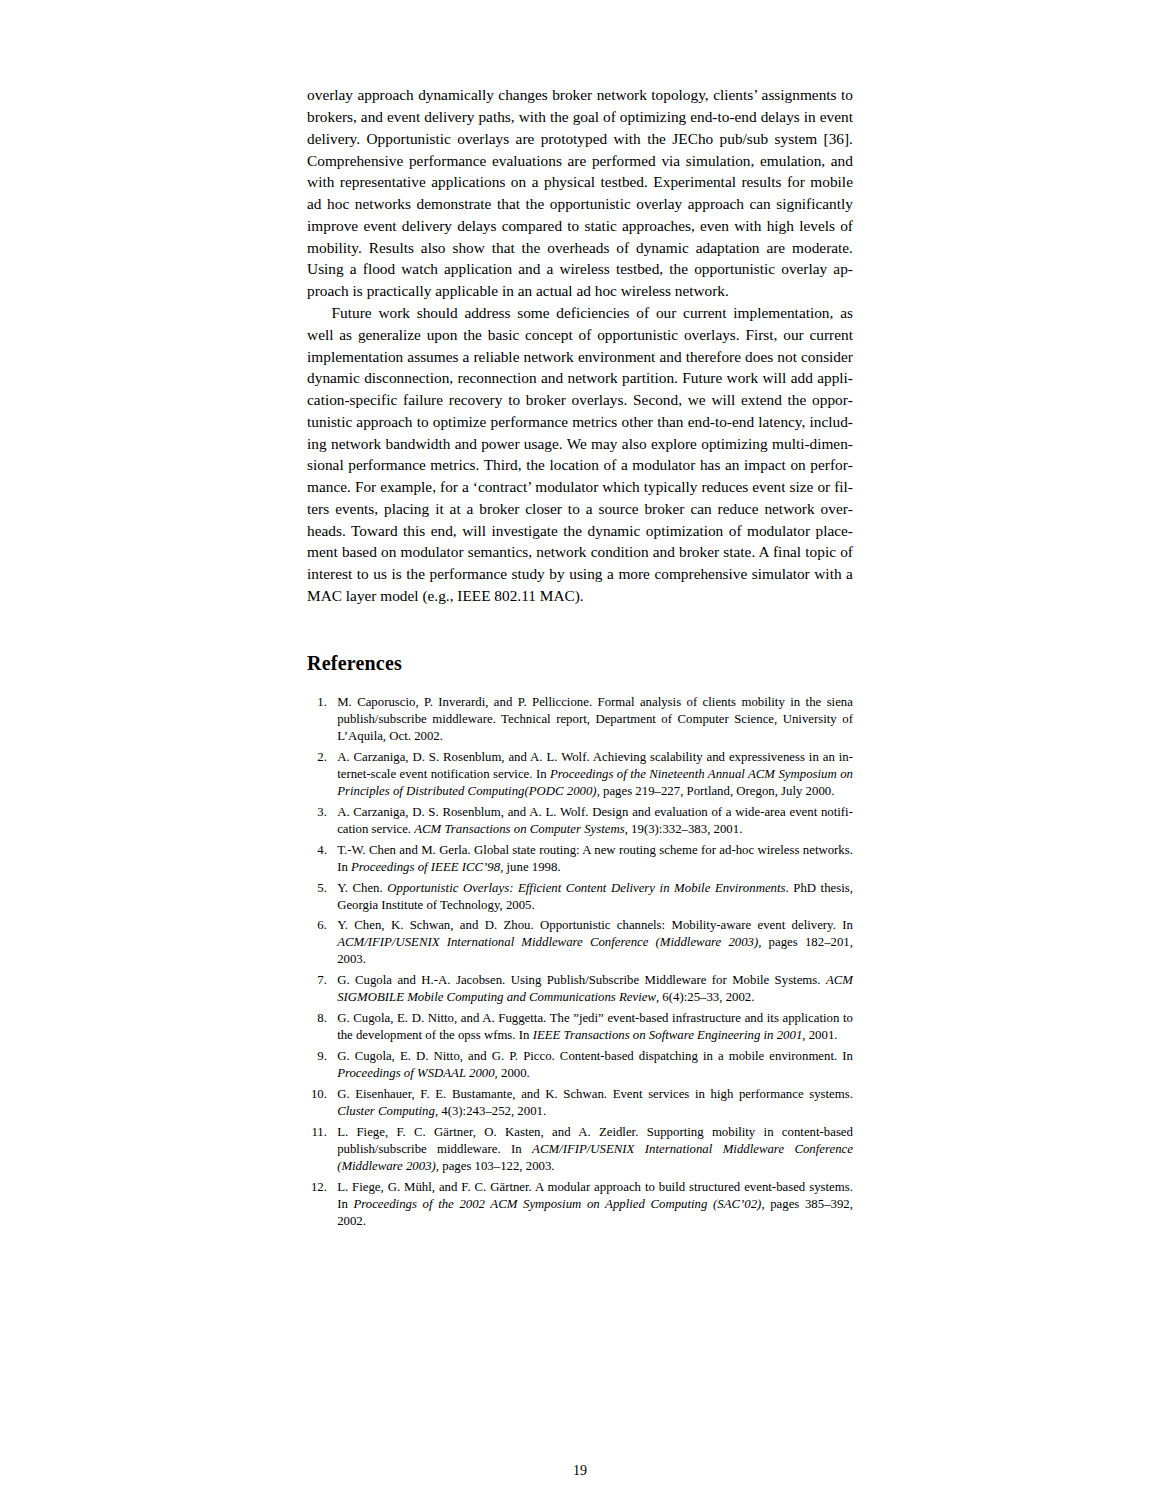overlay approach dynamically changes broker network topology, clients’ assignments to brokers, and event delivery paths, with the goal of optimizing end-to-end delays in event delivery. Opportunistic overlays are prototyped with the JECho pub/sub system [36]. Comprehensive performance evaluations are performed via simulation, emulation, and with representative applications on a physical testbed. Experimental results for mobile ad hoc networks demonstrate that the opportunistic overlay approach can significantly improve event delivery delays compared to static approaches, even with high levels of mobility. Results also show that the overheads of dynamic adaptation are moderate. Using a flood watch application and a wireless testbed, the opportunistic overlay approach is practically applicable in an actual ad hoc wireless network.
Future work should address some deficiencies of our current implementation, as well as generalize upon the basic concept of opportunistic overlays. First, our current implementation assumes a reliable network environment and therefore does not consider dynamic disconnection, reconnection and network partition. Future work will add application-specific failure recovery to broker overlays. Second, we will extend the opportunistic approach to optimize performance metrics other than end-to-end latency, including network bandwidth and power usage. We may also explore optimizing multi-dimensional performance metrics. Third, the location of a modulator has an impact on performance. For example, for a ‘contract’ modulator which typically reduces event size or filters events, placing it at a broker closer to a source broker can reduce network overheads. Toward this end, will investigate the dynamic optimization of modulator placement based on modulator semantics, network condition and broker state. A final topic of interest to us is the performance study by using a more comprehensive simulator with a MAC layer model (e.g., IEEE 802.11 MAC).
References
1. M. Caporuscio, P. Inverardi, and P. Pelliccione. Formal analysis of clients mobility in the siena publish/subscribe middleware. Technical report, Department of Computer Science, University of L’Aquila, Oct. 2002.
2. A. Carzaniga, D. S. Rosenblum, and A. L. Wolf. Achieving scalability and expressiveness in an internet-scale event notification service. In Proceedings of the Nineteenth Annual ACM Symposium on Principles of Distributed Computing(PODC 2000), pages 219–227, Portland, Oregon, July 2000.
3. A. Carzaniga, D. S. Rosenblum, and A. L. Wolf. Design and evaluation of a wide-area event notification service. ACM Transactions on Computer Systems, 19(3):332–383, 2001.
4. T.-W. Chen and M. Gerla. Global state routing: A new routing scheme for ad-hoc wireless networks. In Proceedings of IEEE ICC’98, june 1998.
5. Y. Chen. Opportunistic Overlays: Efficient Content Delivery in Mobile Environments. PhD thesis, Georgia Institute of Technology, 2005.
6. Y. Chen, K. Schwan, and D. Zhou. Opportunistic channels: Mobility-aware event delivery. In ACM/IFIP/USENIX International Middleware Conference (Middleware 2003), pages 182–201, 2003.
7. G. Cugola and H.-A. Jacobsen. Using Publish/Subscribe Middleware for Mobile Systems. ACM SIGMOBILE Mobile Computing and Communications Review, 6(4):25–33, 2002.
8. G. Cugola, E. D. Nitto, and A. Fuggetta. The ”jedi” event-based infrastructure and its application to the development of the opss wfms. In IEEE Transactions on Software Engineering in 2001, 2001.
9. G. Cugola, E. D. Nitto, and G. P. Picco. Content-based dispatching in a mobile environment. In Proceedings of WSDAAL 2000, 2000.
10. G. Eisenhauer, F. E. Bustamante, and K. Schwan. Event services in high performance systems. Cluster Computing, 4(3):243–252, 2001.
11. L. Fiege, F. C. Gärtner, O. Kasten, and A. Zeidler. Supporting mobility in content-based publish/subscribe middleware. In ACM/IFIP/USENIX International Middleware Conference (Middleware 2003), pages 103–122, 2003.
12. L. Fiege, G. Mühl, and F. C. Gärtner. A modular approach to build structured event-based systems. In Proceedings of the 2002 ACM Symposium on Applied Computing (SAC’02), pages 385–392, 2002.
19